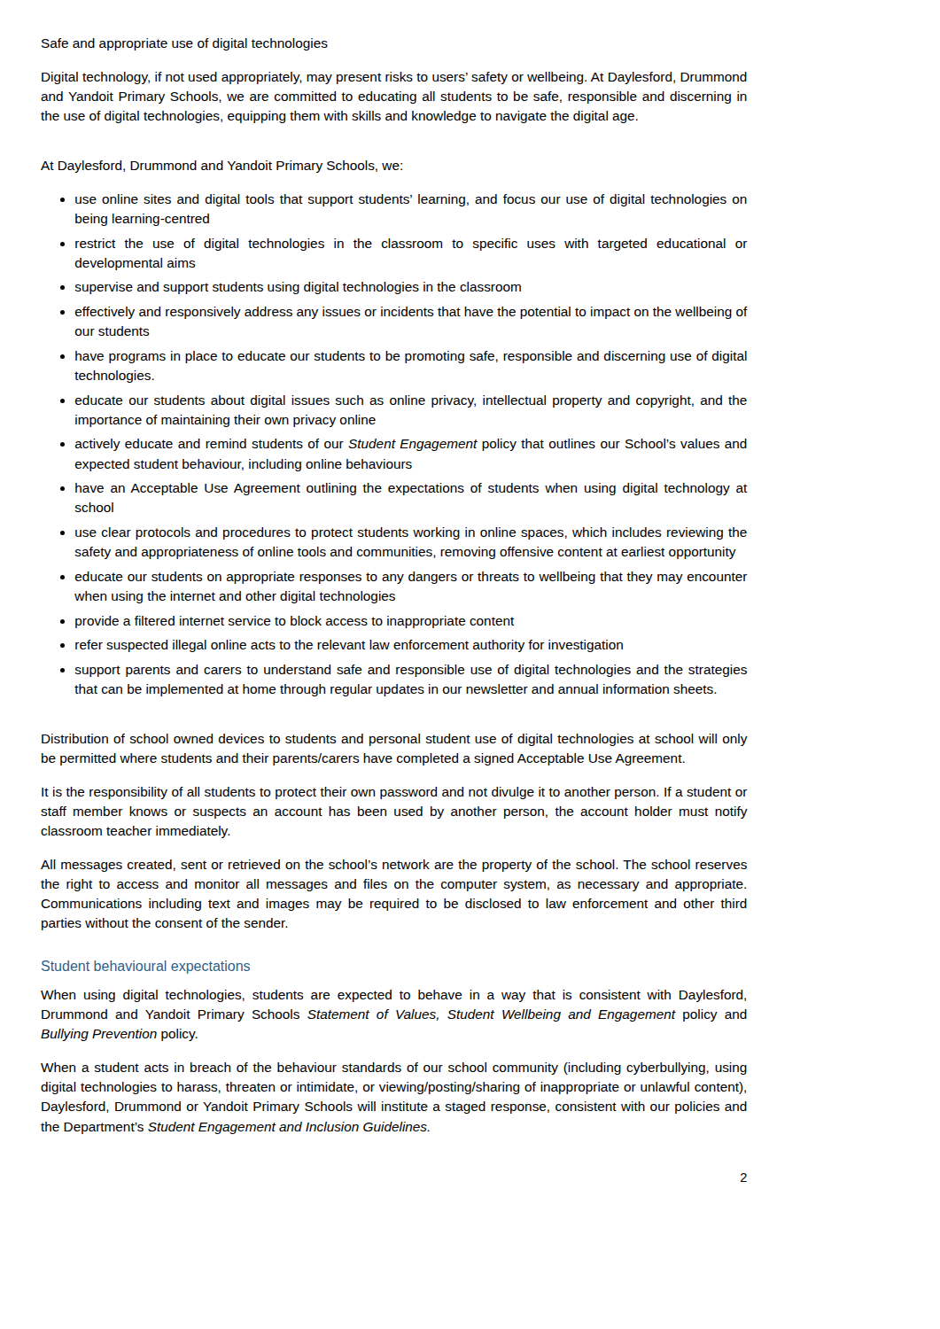Safe and appropriate use of digital technologies
Digital technology, if not used appropriately, may present risks to users’ safety or wellbeing. At Daylesford, Drummond and Yandoit Primary Schools, we are committed to educating all students to be safe, responsible and discerning in the use of digital technologies, equipping them with skills and knowledge to navigate the digital age.
At Daylesford, Drummond and Yandoit Primary Schools, we:
use online sites and digital tools that support students’ learning, and focus our use of digital technologies on being learning-centred
restrict the use of digital technologies in the classroom to specific uses with targeted educational or developmental aims
supervise and support students using digital technologies in the classroom
effectively and responsively address any issues or incidents that have the potential to impact on the wellbeing of our students
have programs in place to educate our students to be promoting safe, responsible and discerning use of digital technologies.
educate our students about digital issues such as online privacy, intellectual property and copyright, and the importance of maintaining their own privacy online
actively educate and remind students of our Student Engagement policy that outlines our School’s values and expected student behaviour, including online behaviours
have an Acceptable Use Agreement outlining the expectations of students when using digital technology at school
use clear protocols and procedures to protect students working in online spaces, which includes reviewing the safety and appropriateness of online tools and communities, removing offensive content at earliest opportunity
educate our students on appropriate responses to any dangers or threats to wellbeing that they may encounter when using the internet and other digital technologies
provide a filtered internet service to block access to inappropriate content
refer suspected illegal online acts to the relevant law enforcement authority for investigation
support parents and carers to understand safe and responsible use of digital technologies and the strategies that can be implemented at home through regular updates in our newsletter and annual information sheets.
Distribution of school owned devices to students and personal student use of digital technologies at school will only be permitted where students and their parents/carers have completed a signed Acceptable Use Agreement.
It is the responsibility of all students to protect their own password and not divulge it to another person. If a student or staff member knows or suspects an account has been used by another person, the account holder must notify classroom teacher immediately.
All messages created, sent or retrieved on the school’s network are the property of the school. The school reserves the right to access and monitor all messages and files on the computer system, as necessary and appropriate. Communications including text and images may be required to be disclosed to law enforcement and other third parties without the consent of the sender.
Student behavioural expectations
When using digital technologies, students are expected to behave in a way that is consistent with Daylesford, Drummond and Yandoit Primary Schools Statement of Values, Student Wellbeing and Engagement policy and Bullying Prevention policy.
When a student acts in breach of the behaviour standards of our school community (including cyberbullying, using digital technologies to harass, threaten or intimidate, or viewing/posting/sharing of inappropriate or unlawful content), Daylesford, Drummond or Yandoit Primary Schools will institute a staged response, consistent with our policies and the Department’s Student Engagement and Inclusion Guidelines.
2